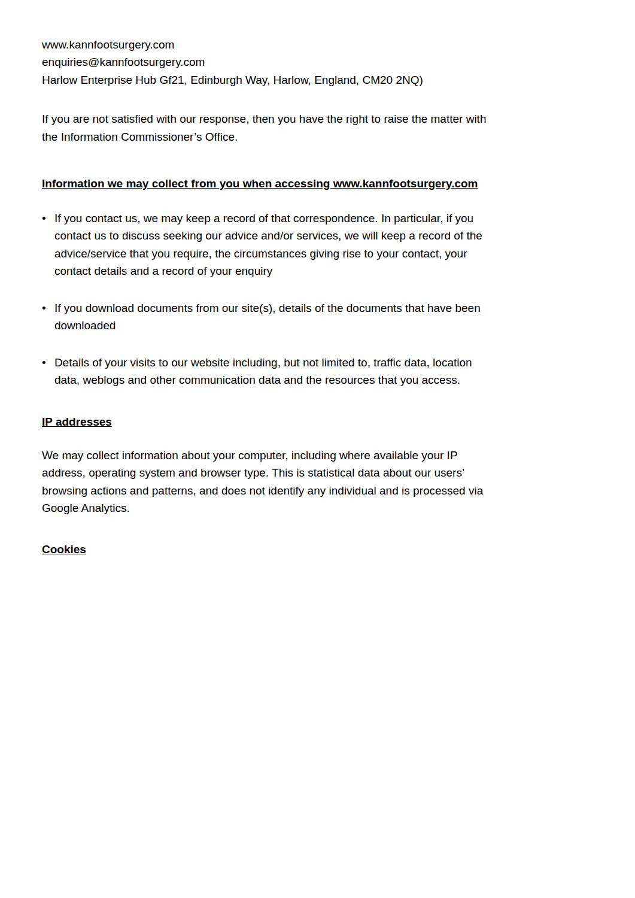www.kannfootsurgery.com enquiries@kannfootsurgery.com Harlow Enterprise Hub Gf21, Edinburgh Way, Harlow, England, CM20 2NQ)
If you are not satisfied with our response, then you have the right to raise the matter with the Information Commissioner’s Office.
Information we may collect from you when accessing www.kannfootsurgery.com
If you contact us, we may keep a record of that correspondence. In particular, if you contact us to discuss seeking our advice and/or services, we will keep a record of the advice/service that you require, the circumstances giving rise to your contact, your contact details and a record of your enquiry
If you download documents from our site(s), details of the documents that have been downloaded
Details of your visits to our website including, but not limited to, traffic data, location data, weblogs and other communication data and the resources that you access.
IP addresses
We may collect information about your computer, including where available your IP address, operating system and browser type. This is statistical data about our users’ browsing actions and patterns, and does not identify any individual and is processed via Google Analytics.
Cookies